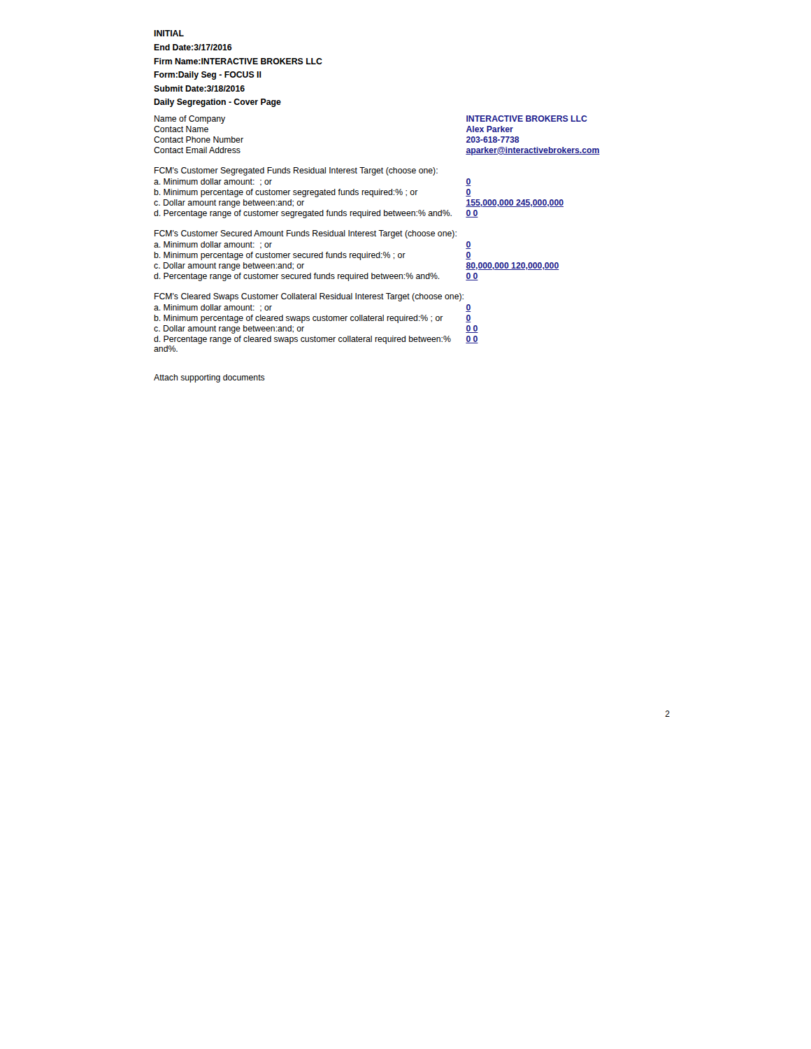INITIAL
End Date:3/17/2016
Firm Name:INTERACTIVE BROKERS LLC
Form:Daily Seg - FOCUS II
Submit Date:3/18/2016
Daily Segregation - Cover Page
| Name of Company | INTERACTIVE BROKERS LLC |
| Contact Name | Alex Parker |
| Contact Phone Number | 203-618-7738 |
| Contact Email Address | aparker@interactivebrokers.com |
FCM's Customer Segregated Funds Residual Interest Target (choose one):
| a. Minimum dollar amount: ; or | 0 |
| b. Minimum percentage of customer segregated funds required:% ; or | 0 |
| c. Dollar amount range between:and; or | 155,000,000 245,000,000 |
| d. Percentage range of customer segregated funds required between:% and%. | 0 0 |
FCM's Customer Secured Amount Funds Residual Interest Target (choose one):
| a. Minimum dollar amount: ; or | 0 |
| b. Minimum percentage of customer secured funds required:% ; or | 0 |
| c. Dollar amount range between:and; or | 80,000,000 120,000,000 |
| d. Percentage range of customer secured funds required between:% and%. | 0 0 |
FCM's Cleared Swaps Customer Collateral Residual Interest Target (choose one):
| a. Minimum dollar amount: ; or | 0 |
| b. Minimum percentage of cleared swaps customer collateral required:% ; or | 0 |
| c. Dollar amount range between:and; or | 0 0 |
| d. Percentage range of cleared swaps customer collateral required between:% and%. | 0 0 |
Attach supporting documents
2